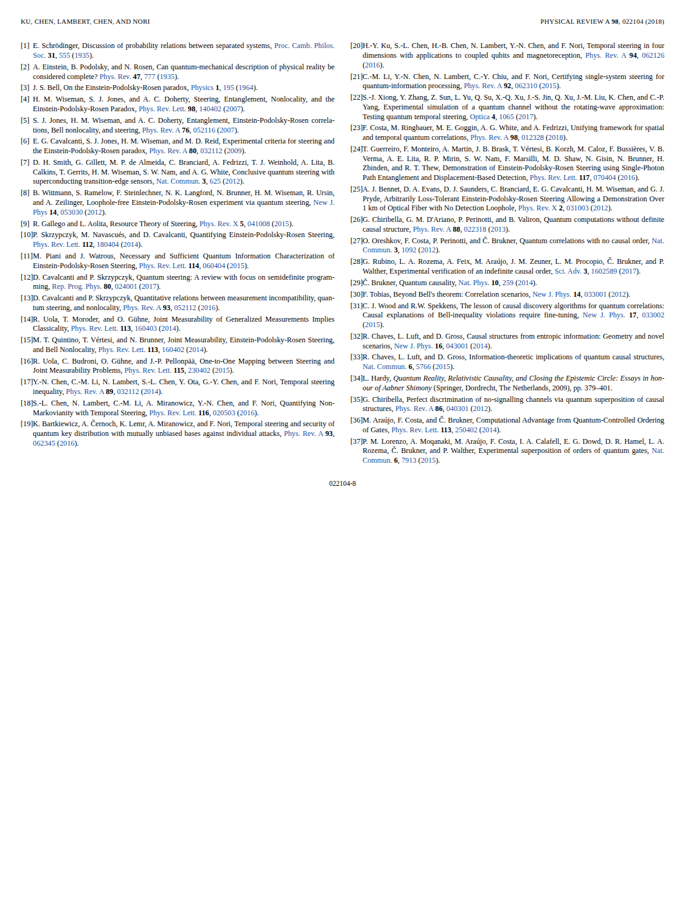Ku, Chen, Lambert, Chen, and Nori
Physical Review A 98, 022104 (2018)
[1] E. Schrödinger, Discussion of probability relations between separated systems, Proc. Camb. Philos. Soc. 31, 555 (1935).
[2] A. Einstein, B. Podolsky, and N. Rosen, Can quantum-mechanical description of physical reality be considered complete? Phys. Rev. 47, 777 (1935).
[3] J. S. Bell, On the Einstein-Podolsky-Rosen paradox, Physics 1, 195 (1964).
[4] H. M. Wiseman, S. J. Jones, and A. C. Doherty, Steering, Entanglement, Nonlocality, and the Einstein-Podolsky-Rosen Paradox, Phys. Rev. Lett. 98, 140402 (2007).
[5] S. J. Jones, H. M. Wiseman, and A. C. Doherty, Entanglement, Einstein-Podolsky-Rosen correlations, Bell nonlocality, and steering, Phys. Rev. A 76, 052116 (2007).
[6] E. G. Cavalcanti, S. J. Jones, H. M. Wiseman, and M. D. Reid, Experimental criteria for steering and the Einstein-Podolsky-Rosen paradox, Phys. Rev. A 80, 032112 (2009).
[7] D. H. Smith, G. Gillett, M. P. de Almeida, C. Branciard, A. Fedrizzi, T. J. Weinhold, A. Lita, B. Calkins, T. Gerrits, H. M. Wiseman, S. W. Nam, and A. G. White, Conclusive quantum steering with superconducting transition-edge sensors, Nat. Commun. 3, 625 (2012).
[8] B. Wittmann, S. Ramelow, F. Steinlechner, N. K. Langford, N. Brunner, H. M. Wiseman, R. Ursin, and A. Zeilinger, Loophole-free Einstein-Podolsky-Rosen experiment via quantum steering, New J. Phys 14, 053030 (2012).
[9] R. Gallego and L. Aolita, Resource Theory of Steering, Phys. Rev. X 5, 041008 (2015).
[10] P. Skrzypczyk, M. Navascués, and D. Cavalcanti, Quantifying Einstein-Podolsky-Rosen Steering, Phys. Rev. Lett. 112, 180404 (2014).
[11] M. Piani and J. Watrous, Necessary and Sufficient Quantum Information Characterization of Einstein-Podolsky-Rosen Steering, Phys. Rev. Lett. 114, 060404 (2015).
[12] D. Cavalcanti and P. Skrzypczyk, Quantum steering: A review with focus on semidefinite programming, Rep. Prog. Phys. 80, 024001 (2017).
[13] D. Cavalcanti and P. Skrzypczyk, Quantitative relations between measurement incompatibility, quantum steering, and nonlocality, Phys. Rev. A 93, 052112 (2016).
[14] R. Uola, T. Moroder, and O. Gühne, Joint Measurability of Generalized Measurements Implies Classicality, Phys. Rev. Lett. 113, 160403 (2014).
[15] M. T. Quintino, T. Vértesi, and N. Brunner, Joint Measurability, Einstein-Podolsky-Rosen Steering, and Bell Nonlocality, Phys. Rev. Lett. 113, 160402 (2014).
[16] R. Uola, C. Budroni, O. Gühne, and J.-P. Pellonpää, One-to-One Mapping between Steering and Joint Measurability Problems, Phys. Rev. Lett. 115, 230402 (2015).
[17] Y.-N. Chen, C.-M. Li, N. Lambert, S.-L. Chen, Y. Ota, G.-Y. Chen, and F. Nori, Temporal steering inequality, Phys. Rev. A 89, 032112 (2014).
[18] S.-L. Chen, N. Lambert, C.-M. Li, A. Miranowicz, Y.-N. Chen, and F. Nori, Quantifying Non-Markovianity with Temporal Steering, Phys. Rev. Lett. 116, 020503 (2016).
[19] K. Bartkiewicz, A. Černoch, K. Lemr, A. Miranowicz, and F. Nori, Temporal steering and security of quantum key distribution with mutually unbiased bases against individual attacks, Phys. Rev. A 93, 062345 (2016).
[20] H.-Y. Ku, S.-L. Chen, H.-B. Chen, N. Lambert, Y.-N. Chen, and F. Nori, Temporal steering in four dimensions with applications to coupled qubits and magnetoreception, Phys. Rev. A 94, 062126 (2016).
[21] C.-M. Li, Y.-N. Chen, N. Lambert, C.-Y. Chiu, and F. Nori, Certifying single-system steering for quantum-information processing, Phys. Rev. A 92, 062310 (2015).
[22] S.-J. Xiong, Y. Zhang, Z. Sun, L. Yu, Q. Su, X.-Q. Xu, J.-S. Jin, Q. Xu, J.-M. Liu, K. Chen, and C.-P. Yang, Experimental simulation of a quantum channel without the rotating-wave approximation: Testing quantum temporal steering, Optica 4, 1065 (2017).
[23] F. Costa, M. Ringbauer, M. E. Goggin, A. G. White, and A. Fedrizzi, Unifying framework for spatial and temporal quantum correlations, Phys. Rev. A 98, 012328 (2018).
[24] T. Guerreiro, F. Monteiro, A. Martin, J. B. Brask, T. Vértesi, B. Korzh, M. Caloz, F. Bussières, V. B. Verma, A. E. Lita, R. P. Mirin, S. W. Nam, F. Marsilli, M. D. Shaw, N. Gisin, N. Brunner, H. Zbinden, and R. T. Thew, Demonstration of Einstein-Podolsky-Rosen Steering using Single-Photon Path Entanglement and Displacement-Based Detection, Phys. Rev. Lett. 117, 070404 (2016).
[25] A. J. Bennet, D. A. Evans, D. J. Saunders, C. Branciard, E. G. Cavalcanti, H. M. Wiseman, and G. J. Pryde, Arbitrarily Loss-Tolerant Einstein-Podolsky-Rosen Steering Allowing a Demonstration Over 1 km of Optical Fiber with No Detection Loophole, Phys. Rev. X 2, 031003 (2012).
[26] G. Chiribella, G. M. D'Ariano, P. Perinotti, and B. Valiron, Quantum computations without definite causal structure, Phys. Rev. A 88, 022318 (2013).
[27] O. Oreshkov, F. Costa, P. Perinotti, and Č. Brukner, Quantum correlations with no causal order, Nat. Commun. 3, 1092 (2012).
[28] G. Rubino, L. A. Rozema, A. Feix, M. Araújo, J. M. Zeuner, L. M. Procopio, Č. Brukner, and P. Walther, Experimental verification of an indefinite causal order, Sci. Adv. 3, 1602589 (2017).
[29] Č. Brukner, Quantum causality, Nat. Phys. 10, 259 (2014).
[30] F. Tobias, Beyond Bell's theorem: Correlation scenarios, New J. Phys. 14, 033001 (2012).
[31] C. J. Wood and R.W. Spekkens, The lesson of causal discovery algorithms for quantum correlations: Causal explanations of Bell-inequality violations require fine-tuning, New J. Phys. 17, 033002 (2015).
[32] R. Chaves, L. Luft, and D. Gross, Causal structures from entropic information: Geometry and novel scenarios, New J. Phys. 16, 043001 (2014).
[33] R. Chaves, L. Luft, and D. Gross, Information-theoretic implications of quantum causal structures, Nat. Commun. 6, 5766 (2015).
[34] L. Hardy, Quantum Reality, Relativistic Causality, and Closing the Epistemic Circle: Essays in honour of Aabner Shimony (Springer, Dordrecht, The Netherlands, 2009), pp. 379–401.
[35] G. Chiribella, Perfect discrimination of no-signalling channels via quantum superposition of causal structures, Phys. Rev. A 86, 040301 (2012).
[36] M. Araújo, F. Costa, and Č. Brukner, Computational Advantage from Quantum-Controlled Ordering of Gates, Phys. Rev. Lett. 113, 250402 (2014).
[37] P. M. Lorenzo, A. Moqanaki, M. Araújo, F. Costa, I. A. Calafell, E. G. Dowd, D. R. Hamel, L. A. Rozema, Č. Brukner, and P. Walther, Experimental superposition of orders of quantum gates, Nat. Commun. 6, 7913 (2015).
022104-8